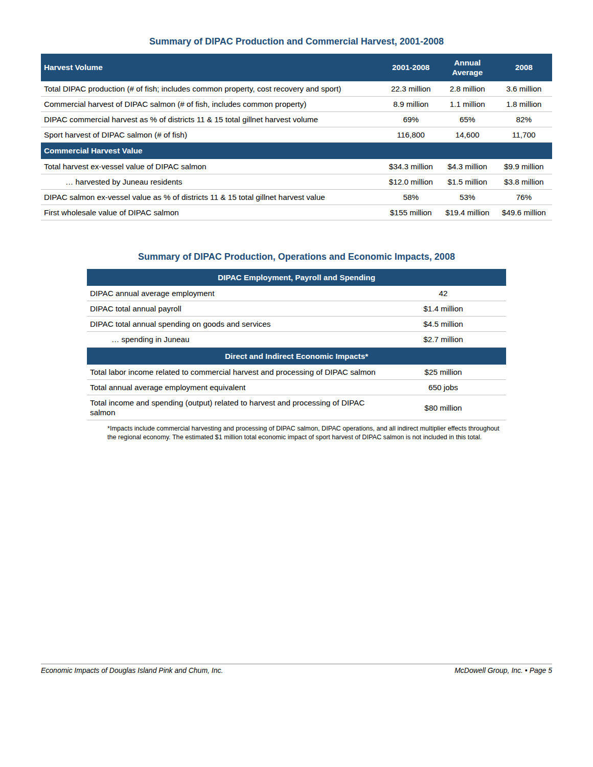Summary of DIPAC Production and Commercial Harvest, 2001-2008
| Harvest Volume | 2001-2008 | Annual Average | 2008 |
| --- | --- | --- | --- |
| Total DIPAC production (# of fish; includes common property, cost recovery and sport) | 22.3 million | 2.8 million | 3.6 million |
| Commercial harvest of DIPAC salmon (# of fish, includes common property) | 8.9 million | 1.1 million | 1.8 million |
| DIPAC commercial harvest as % of districts 11 & 15 total gillnet harvest volume | 69% | 65% | 82% |
| Sport harvest of DIPAC salmon (# of fish) | 116,800 | 14,600 | 11,700 |
| Commercial Harvest Value |
| Total harvest ex-vessel value of DIPAC salmon | $34.3 million | $4.3 million | $9.9 million |
| … harvested by Juneau residents | $12.0 million | $1.5 million | $3.8 million |
| DIPAC salmon ex-vessel value as % of districts 11 & 15 total gillnet harvest value | 58% | 53% | 76% |
| First wholesale value of DIPAC salmon | $155 million | $19.4 million | $49.6 million |
Summary of DIPAC Production, Operations and Economic Impacts, 2008
| DIPAC Employment, Payroll and Spending |
| DIPAC annual average employment | 42 |
| DIPAC total annual payroll | $1.4 million |
| DIPAC total annual spending on goods and services | $4.5 million |
| … spending in Juneau | $2.7 million |
| Direct and Indirect Economic Impacts* |
| Total labor income related to commercial harvest and processing of DIPAC salmon | $25 million |
| Total annual average employment equivalent | 650 jobs |
| Total income and spending (output) related to harvest and processing of DIPAC salmon | $80 million |
*Impacts include commercial harvesting and processing of DIPAC salmon, DIPAC operations, and all indirect multiplier effects throughout the regional economy. The estimated $1 million total economic impact of sport harvest of DIPAC salmon is not included in this total.
Economic Impacts of Douglas Island Pink and Chum, Inc.
McDowell Group, Inc. • Page 5